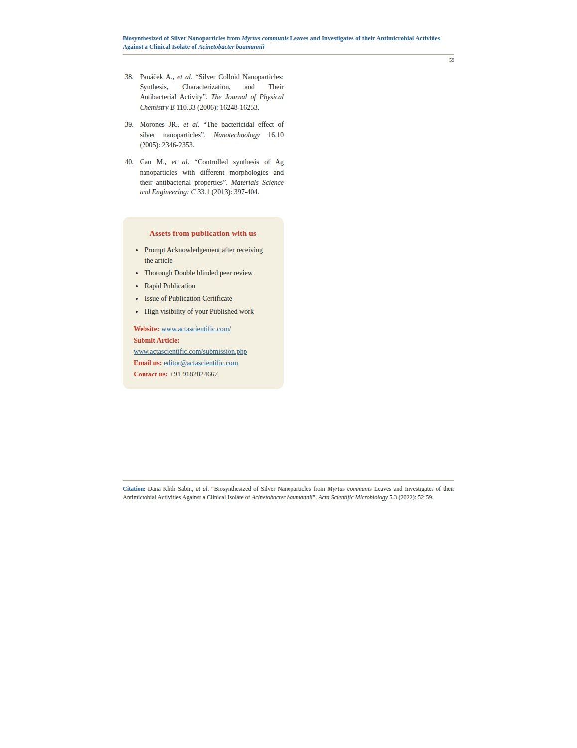Biosynthesized of Silver Nanoparticles from Myrtus communis Leaves and Investigates of their Antimicrobial Activities Against a Clinical Isolate of Acinetobacter baumannii
59
38. Panáček A., et al. “Silver Colloid Nanoparticles: Synthesis, Characterization, and Their Antibacterial Activity”. The Journal of Physical Chemistry B 110.33 (2006): 16248-16253.
39. Morones JR., et al. “The bactericidal effect of silver nanoparticles”. Nanotechnology 16.10 (2005): 2346-2353.
40. Gao M., et al. “Controlled synthesis of Ag nanoparticles with different morphologies and their antibacterial properties”. Materials Science and Engineering: C 33.1 (2013): 397-404.
Assets from publication with us
Prompt Acknowledgement after receiving the article
Thorough Double blinded peer review
Rapid Publication
Issue of Publication Certificate
High visibility of your Published work
Website: www.actascientific.com/
Submit Article: www.actascientific.com/submission.php
Email us: editor@actascientific.com
Contact us: +91 9182824667
Citation: Dana Khdr Sabir., et al. “Biosynthesized of Silver Nanoparticles from Myrtus communis Leaves and Investigates of their Antimicrobial Activities Against a Clinical Isolate of Acinetobacter baumannii”. Acta Scientific Microbiology 5.3 (2022): 52-59.